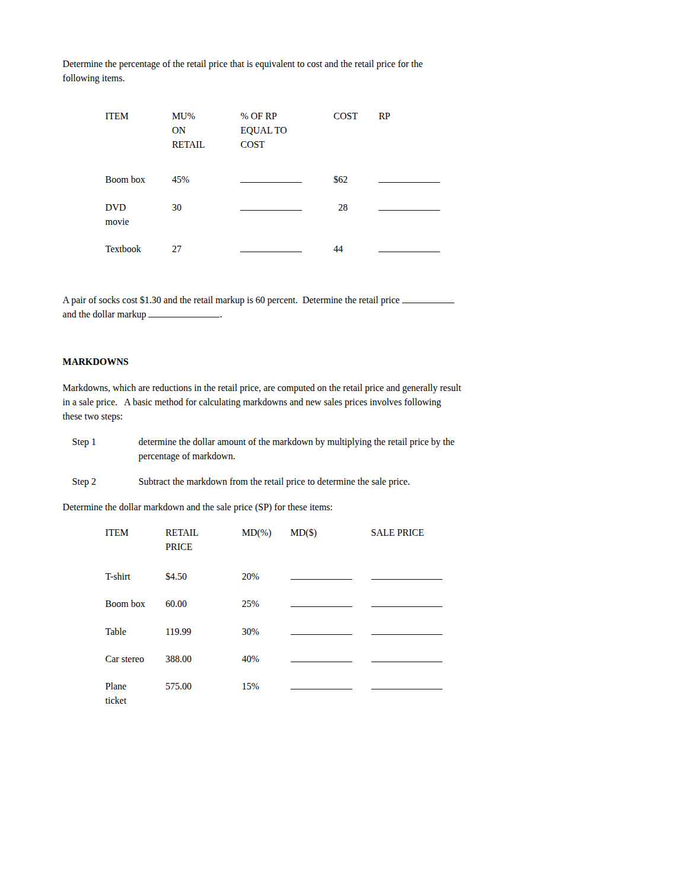Determine the percentage of the retail price that is equivalent to cost and the retail price for the following items.
| ITEM | MU% ON RETAIL | % OF RP EQUAL TO COST | COST | RP |
| --- | --- | --- | --- | --- |
| Boom box | 45% | | $62 | |
| DVD movie | 30 | | 28 | |
| Textbook | 27 | | 44 | |
A pair of socks cost $1.30 and the retail markup is 60 percent. Determine the retail price and the dollar markup .
MARKDOWNS
Markdowns, which are reductions in the retail price, are computed on the retail price and generally result in a sale price. A basic method for calculating markdowns and new sales prices involves following these two steps:
Step 1determine the dollar amount of the markdown by multiplying the retail price by the percentage of markdown.
Step 2 Subtract the markdown from the retail price to determine the sale price.
Determine the dollar markdown and the sale price (SP) for these items:
| ITEM | RETAIL PRICE | MD(%) | MD($) | SALE PRICE |
| --- | --- | --- | --- | --- |
| T-shirt | $4.50 | 20% | | |
| Boom box | 60.00 | 25% | | |
| Table | 119.99 | 30% | | |
| Car stereo | 388.00 | 40% | | |
| Plane ticket | 575.00 | 15% | | |